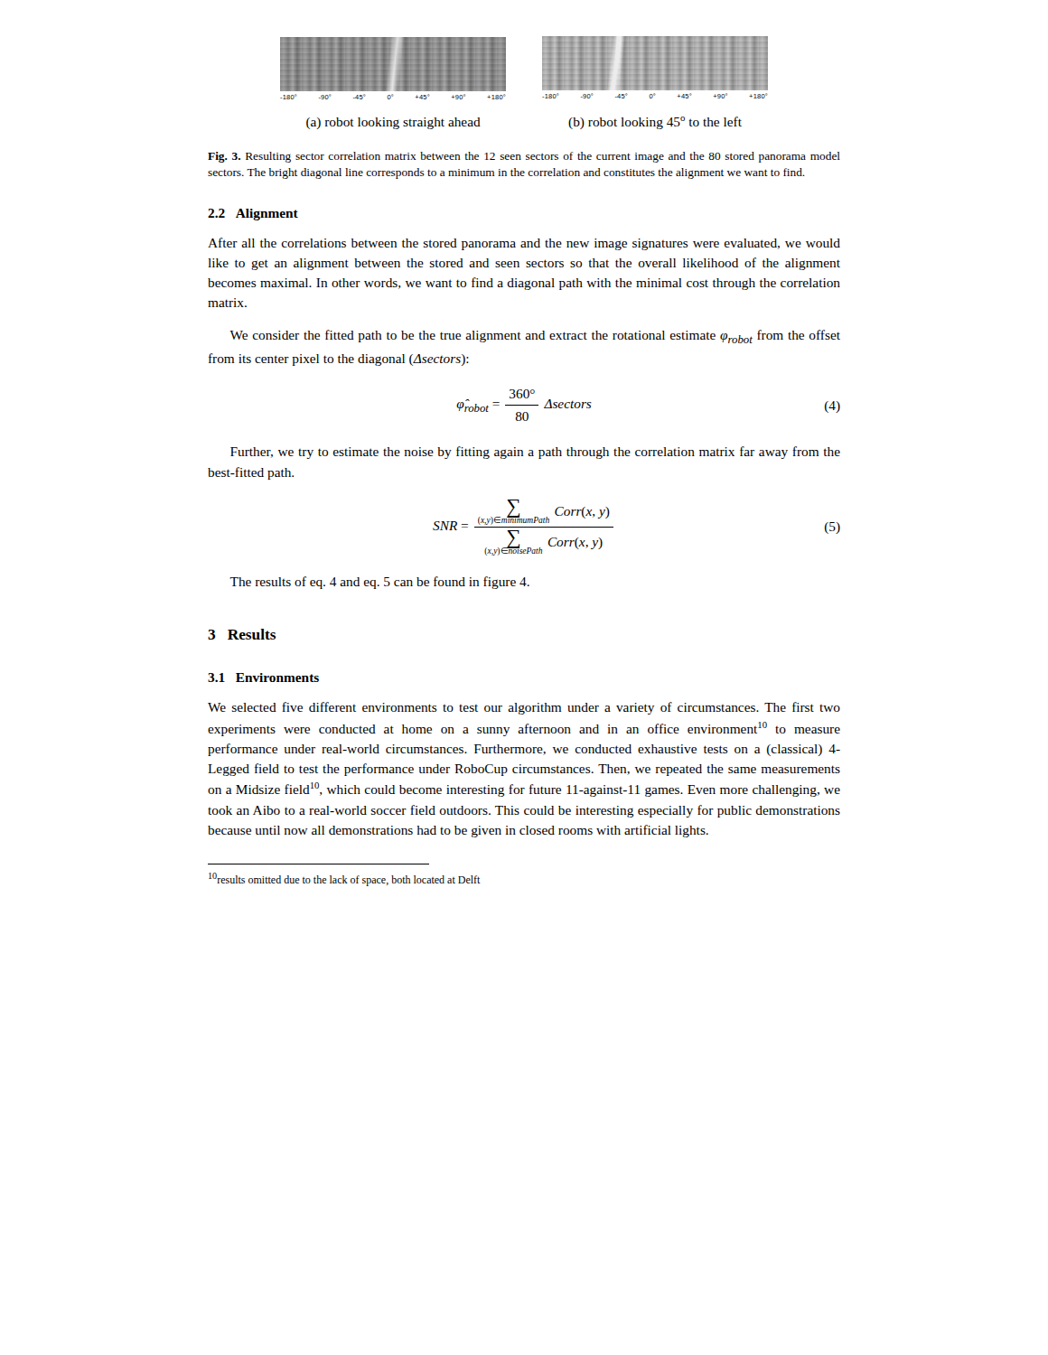-180°-90°-45°0°+45°+90°+180°
(a) robot looking straight ahead
-180°-90°-45°0°+45°+90°+180°
(b) robot looking 45o to the left
Fig. 3. Resulting sector correlation matrix between the 12 seen sectors of the current image and the 80 stored panorama model sectors. The bright diagonal line corresponds to a minimum in the correlation and constitutes the alignment we want to find.
2.2 Alignment
After all the correlations between the stored panorama and the new image signatures were evaluated, we would like to get an alignment between the stored and seen sectors so that the overall likelihood of the alignment becomes maximal. In other words, we want to find a diagonal path with the minimal cost through the correlation matrix.
We consider the fitted path to be the true alignment and extract the rotational estimate φrobot from the offset from its center pixel to the diagonal (Δsectors):
φ̂robot = 360° 80 Δsectors
(4)
Further, we try to estimate the noise by fitting again a path through the correlation matrix far away from the best-fitted path.
SNR = ∑ (x,y)∈minimumPath Corr(x, y) ∑ (x,y)∈noisePath Corr(x, y)
(5)
The results of eq. 4 and eq. 5 can be found in figure 4.
3 Results
3.1 Environments
We selected five different environments to test our algorithm under a variety of circumstances. The first two experiments were conducted at home on a sunny afternoon and in an office environment10 to measure performance under real-world circumstances. Furthermore, we conducted exhaustive tests on a (classical) 4-Legged field to test the performance under RoboCup circumstances. Then, we repeated the same measurements on a Midsize field10, which could become interesting for future 11-against-11 games. Even more challenging, we took an Aibo to a real-world soccer field outdoors. This could be interesting especially for public demonstrations because until now all demonstrations had to be given in closed rooms with artificial lights.
10results omitted due to the lack of space, both located at Delft